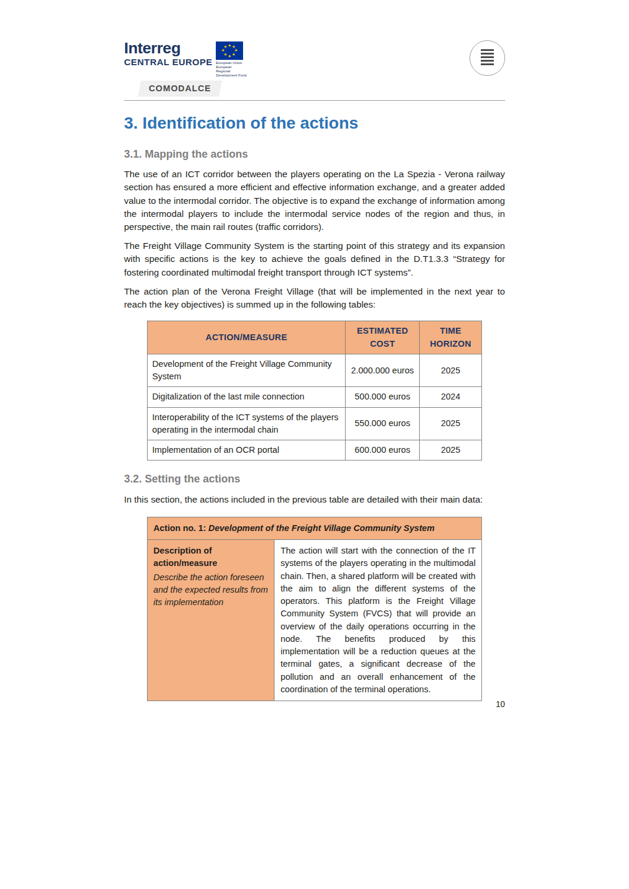Interreg
CENTRAL EUROPE
★ ★ ★ ★ ★ ★ ★ ★
European Union
European Regional
Development Fund
COMODALCE
3. Identification of the actions
3.1. Mapping the actions
The use of an ICT corridor between the players operating on the La Spezia - Verona railway section has ensured a more efficient and effective information exchange, and a greater added value to the intermodal corridor. The objective is to expand the exchange of information among the intermodal players to include the intermodal service nodes of the region and thus, in perspective, the main rail routes (traffic corridors).
The Freight Village Community System is the starting point of this strategy and its expansion with specific actions is the key to achieve the goals defined in the D.T1.3.3 “Strategy for fostering coordinated multimodal freight transport through ICT systems”.
The action plan of the Verona Freight Village (that will be implemented in the next year to reach the key objectives) is summed up in the following tables:
| ACTION/MEASURE | ESTIMATED COST | TIME HORIZON |
| --- | --- | --- |
| Development of the Freight Village Community System | 2.000.000 euros | 2025 |
| Digitalization of the last mile connection | 500.000 euros | 2024 |
| Interoperability of the ICT systems of the players operating in the intermodal chain | 550.000 euros | 2025 |
| Implementation of an OCR portal | 600.000 euros | 2025 |
3.2. Setting the actions
In this section, the actions included in the previous table are detailed with their main data:
| Action no. 1: Development of the Freight Village Community System |
| Description of action/measure Describe the action foreseen and the expected results from its implementation | The action will start with the connection of the IT systems of the players operating in the multimodal chain. Then, a shared platform will be created with the aim to align the different systems of the operators. This platform is the Freight Village Community System (FVCS) that will provide an overview of the daily operations occurring in the node. The benefits produced by this implementation will be a reduction queues at the terminal gates, a significant decrease of the pollution and an overall enhancement of the coordination of the terminal operations. |
10